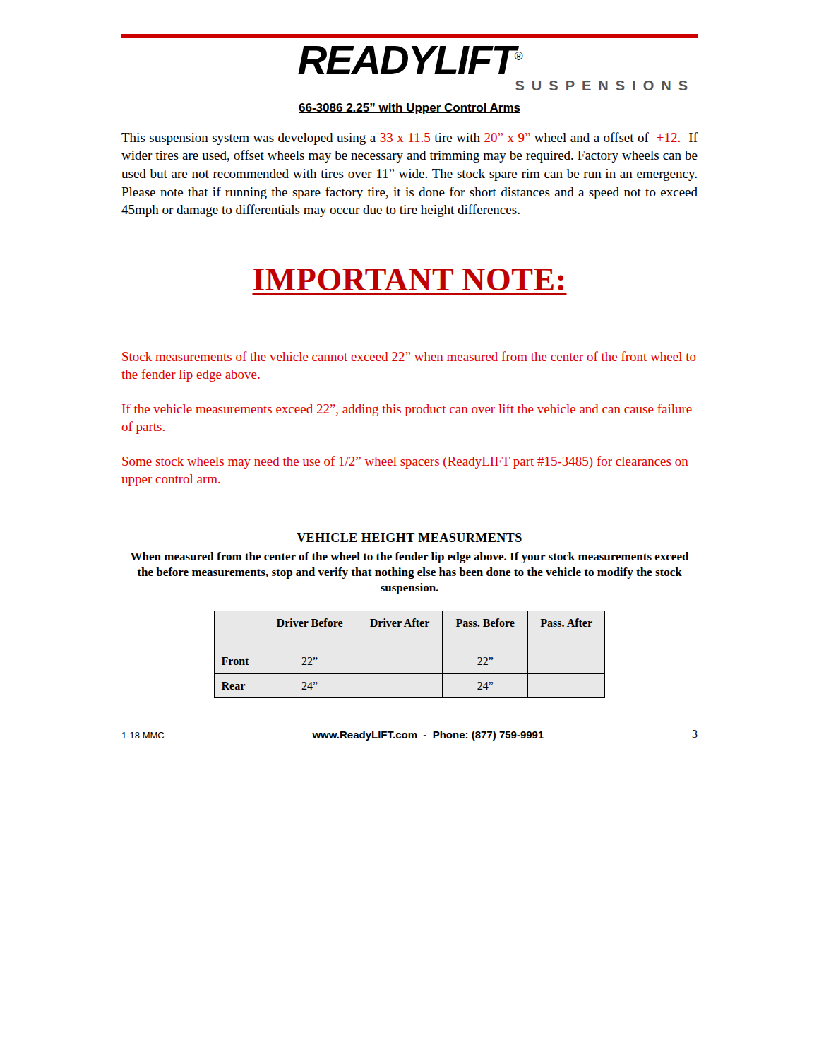READY LIFT®
SUSPENSIONS
66-3086 2.25” with Upper Control Arms
This suspension system was developed using a 33 x 11.5 tire with 20” x 9” wheel and a offset of +12. If wider tires are used, offset wheels may be necessary and trimming may be required. Factory wheels can be used but are not recommended with tires over 11” wide. The stock spare rim can be run in an emergency. Please note that if running the spare factory tire, it is done for short distances and a speed not to exceed 45mph or damage to differentials may occur due to tire height differences.
IMPORTANT NOTE:
Stock measurements of the vehicle cannot exceed 22” when measured from the center of the front wheel to the fender lip edge above.
If the vehicle measurements exceed 22”, adding this product can over lift the vehicle and can cause failure of parts.
Some stock wheels may need the use of 1/2” wheel spacers (ReadyLIFT part #15-3485) for clearances on upper control arm.
VEHICLE HEIGHT MEASURMENTS
When measured from the center of the wheel to the fender lip edge above. If your stock measurements exceed the before measurements, stop and verify that nothing else has been done to the vehicle to modify the stock suspension.
| | Driver Before | Driver After | Pass. Before | Pass. After |
| --- | --- | --- | --- | --- |
| Front | 22” | | 22” | |
| Rear | 24” | | 24” | |
1-18 MMC
www.ReadyLIFT.com - Phone: (877) 759-9991
3